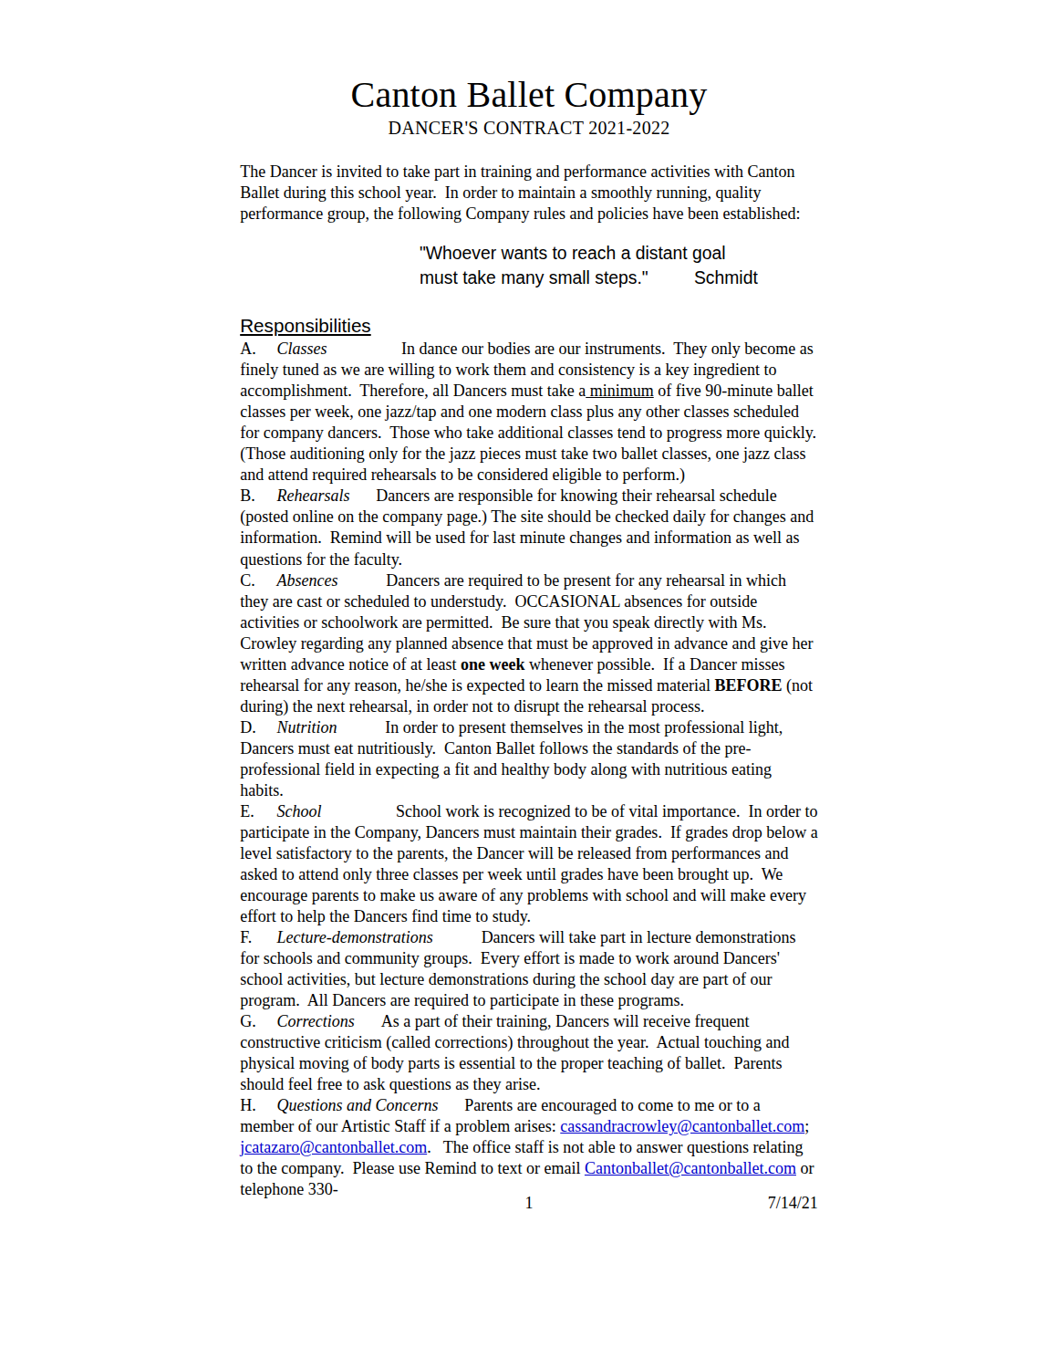Canton Ballet Company
DANCER'S CONTRACT 2021-2022
The Dancer is invited to take part in training and performance activities with Canton Ballet during this school year. In order to maintain a smoothly running, quality performance group, the following Company rules and policies have been established:
"Whoever wants to reach a distant goal
must take many small steps."Schmidt
Responsibilities
A. Classes In dance our bodies are our instruments. They only become as finely tuned as we are willing to work them and consistency is a key ingredient to accomplishment. Therefore, all Dancers must take a minimum of five 90-minute ballet classes per week, one jazz/tap and one modern class plus any other classes scheduled for company dancers. Those who take additional classes tend to progress more quickly. (Those auditioning only for the jazz pieces must take two ballet classes, one jazz class and attend required rehearsals to be considered eligible to perform.)
B. Rehearsals Dancers are responsible for knowing their rehearsal schedule (posted online on the company page.) The site should be checked daily for changes and information. Remind will be used for last minute changes and information as well as questions for the faculty.
C. Absences Dancers are required to be present for any rehearsal in which they are cast or scheduled to understudy. OCCASIONAL absences for outside activities or schoolwork are permitted. Be sure that you speak directly with Ms. Crowley regarding any planned absence that must be approved in advance and give her written advance notice of at least one week whenever possible. If a Dancer misses rehearsal for any reason, he/she is expected to learn the missed material BEFORE (not during) the next rehearsal, in order not to disrupt the rehearsal process.
D. Nutrition In order to present themselves in the most professional light, Dancers must eat nutritiously. Canton Ballet follows the standards of the pre-professional field in expecting a fit and healthy body along with nutritious eating habits.
E. School School work is recognized to be of vital importance. In order to participate in the Company, Dancers must maintain their grades. If grades drop below a level satisfactory to the parents, the Dancer will be released from performances and asked to attend only three classes per week until grades have been brought up. We encourage parents to make us aware of any problems with school and will make every effort to help the Dancers find time to study.
F. Lecture-demonstrations Dancers will take part in lecture demonstrations for schools and community groups. Every effort is made to work around Dancers' school activities, but lecture demonstrations during the school day are part of our program. All Dancers are required to participate in these programs.
G. Corrections As a part of their training, Dancers will receive frequent constructive criticism (called corrections) throughout the year. Actual touching and physical moving of body parts is essential to the proper teaching of ballet. Parents should feel free to ask questions as they arise.
H. Questions and Concerns Parents are encouraged to come to me or to a member of our Artistic Staff if a problem arises: cassandracrowley@cantonballet.com; jcatazaro@cantonballet.com. The office staff is not able to answer questions relating to the company. Please use Remind to text or email Cantonballet@cantonballet.com or telephone 330-
1
7/14/21